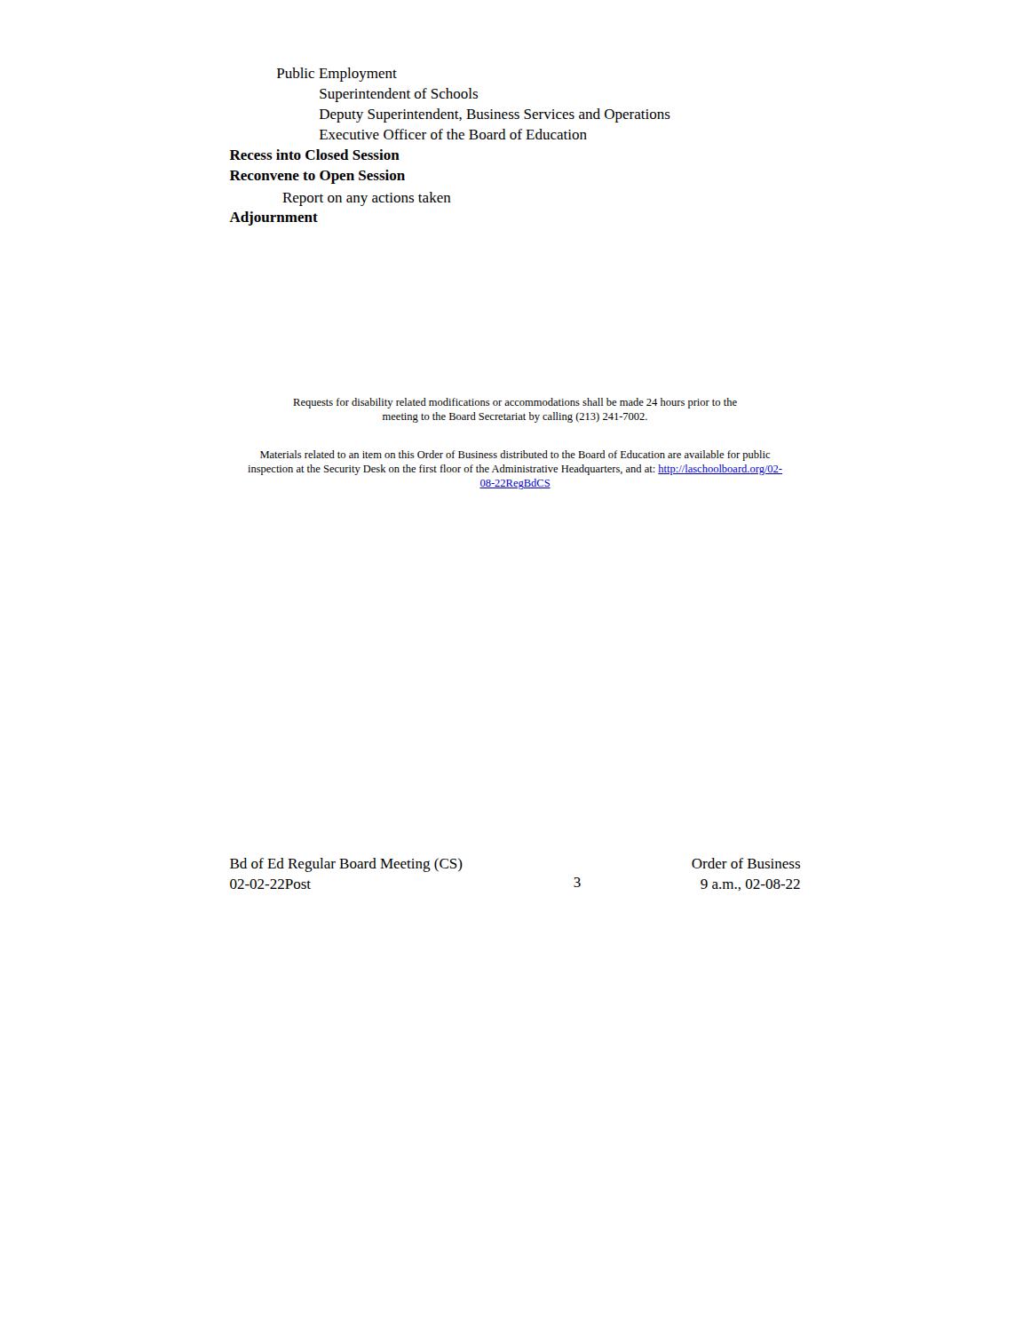Public Employment
Superintendent of Schools
Deputy Superintendent, Business Services and Operations
Executive Officer of the Board of Education
Recess into Closed Session
Reconvene to Open Session
Report on any actions taken
Adjournment
Requests for disability related modifications or accommodations shall be made 24 hours prior to the meeting to the Board Secretariat by calling (213) 241-7002.
Materials related to an item on this Order of Business distributed to the Board of Education are available for public inspection at the Security Desk on the first floor of the Administrative Headquarters, and at: http://laschoolboard.org/02-08-22RegBdCS
Bd of Ed Regular Board Meeting (CS) 02-02-22Post
3
Order of Business 9 a.m., 02-08-22